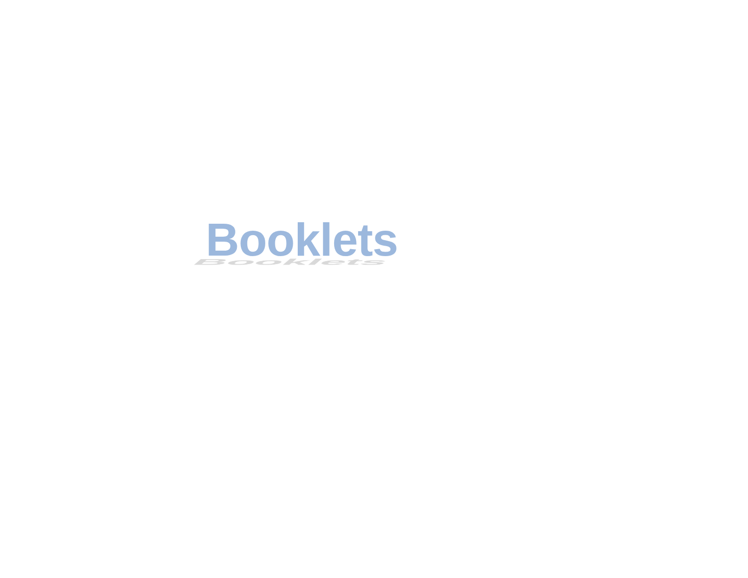Booklets
Booklets